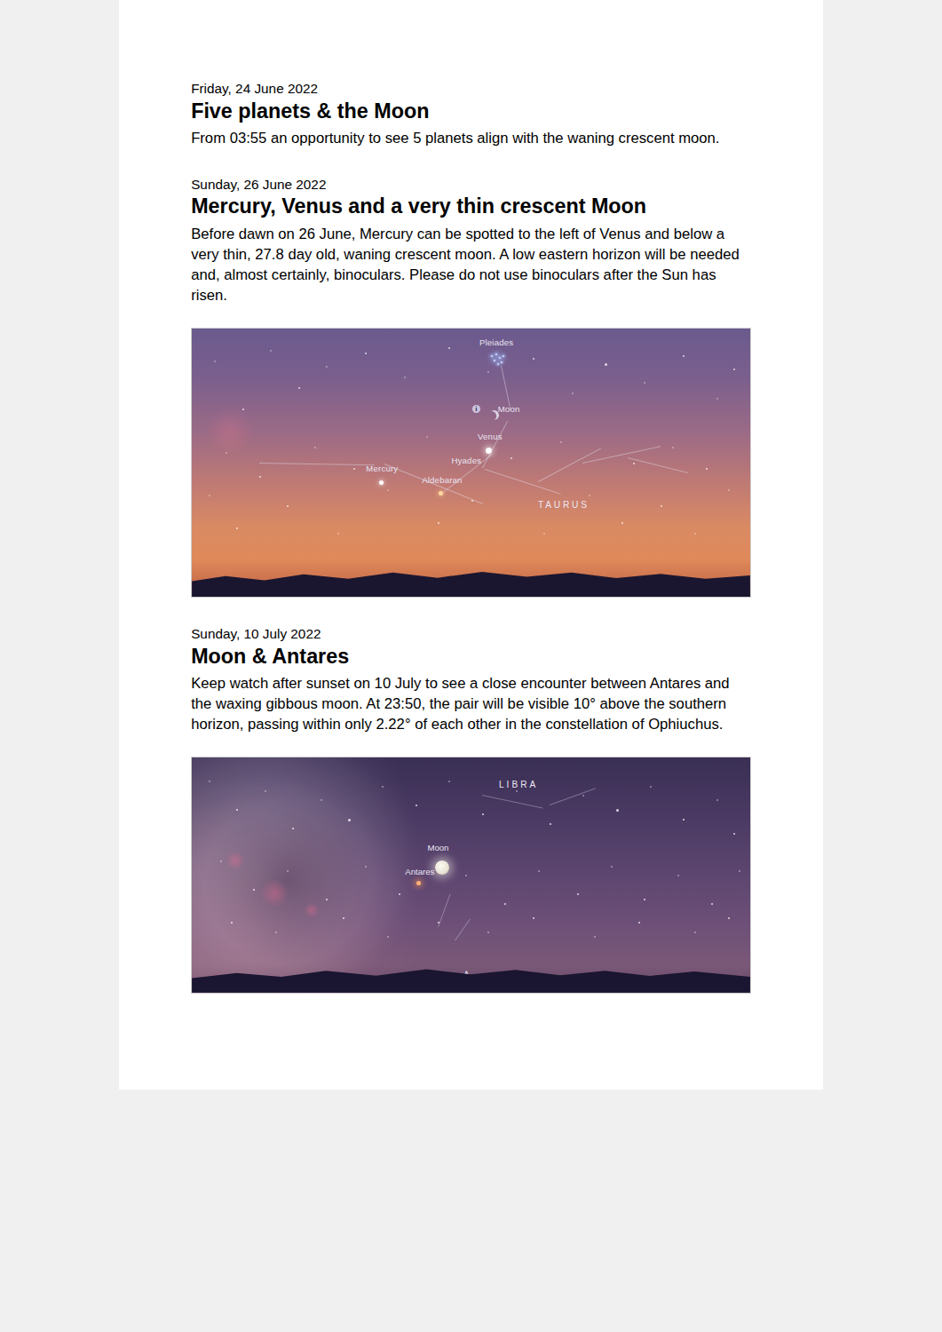Friday, 24 June 2022
Five planets & the Moon
From 03:55 an opportunity to see 5 planets align with the waning crescent moon.
Sunday, 26 June 2022
Mercury, Venus and a very thin crescent Moon
Before dawn on 26 June, Mercury can be spotted to the left of Venus and below a very thin, 27.8 day old, waning crescent moon. A low eastern horizon will be needed and, almost certainly, binoculars. Please do not use binoculars after the Sun has risen.
Pleiades
i
Moon
Venus
Mercury
Hyades
Aldebaran
TAURUS
Sunday, 10 July 2022
Moon & Antares
Keep watch after sunset on 10 July to see a close encounter between Antares and the waxing gibbous moon. At 23:50, the pair will be visible 10° above the southern horizon, passing within only 2.22° of each other in the constellation of Ophiuchus.
LIBRA
Moon
Antares
▲
S